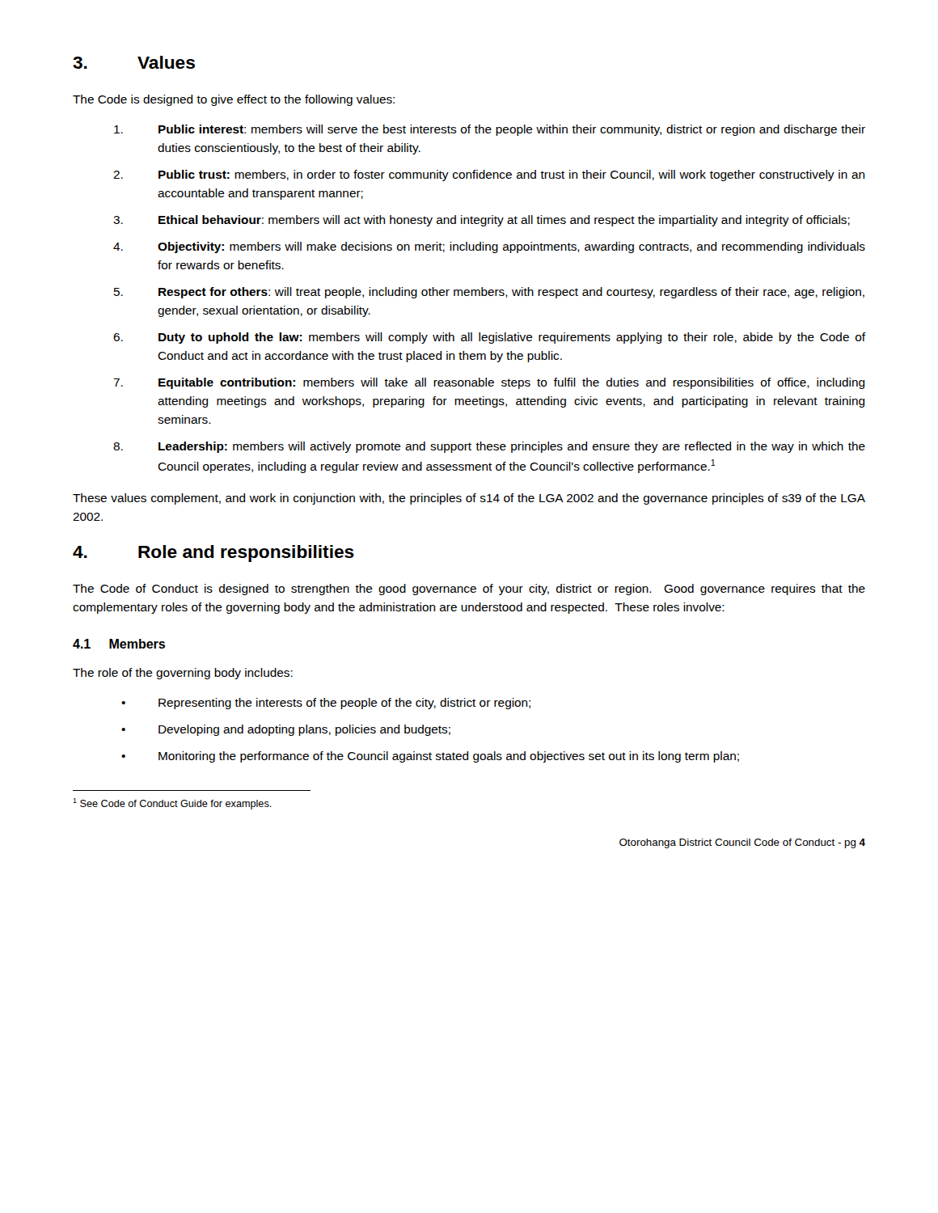3. Values
The Code is designed to give effect to the following values:
Public interest: members will serve the best interests of the people within their community, district or region and discharge their duties conscientiously, to the best of their ability.
Public trust: members, in order to foster community confidence and trust in their Council, will work together constructively in an accountable and transparent manner;
Ethical behaviour: members will act with honesty and integrity at all times and respect the impartiality and integrity of officials;
Objectivity: members will make decisions on merit; including appointments, awarding contracts, and recommending individuals for rewards or benefits.
Respect for others: will treat people, including other members, with respect and courtesy, regardless of their race, age, religion, gender, sexual orientation, or disability.
Duty to uphold the law: members will comply with all legislative requirements applying to their role, abide by the Code of Conduct and act in accordance with the trust placed in them by the public.
Equitable contribution: members will take all reasonable steps to fulfil the duties and responsibilities of office, including attending meetings and workshops, preparing for meetings, attending civic events, and participating in relevant training seminars.
Leadership: members will actively promote and support these principles and ensure they are reflected in the way in which the Council operates, including a regular review and assessment of the Council's collective performance.1
These values complement, and work in conjunction with, the principles of s14 of the LGA 2002 and the governance principles of s39 of the LGA 2002.
4. Role and responsibilities
The Code of Conduct is designed to strengthen the good governance of your city, district or region. Good governance requires that the complementary roles of the governing body and the administration are understood and respected. These roles involve:
4.1 Members
The role of the governing body includes:
Representing the interests of the people of the city, district or region;
Developing and adopting plans, policies and budgets;
Monitoring the performance of the Council against stated goals and objectives set out in its long term plan;
1 See Code of Conduct Guide for examples.
Otorohanga District Council Code of Conduct - pg 4